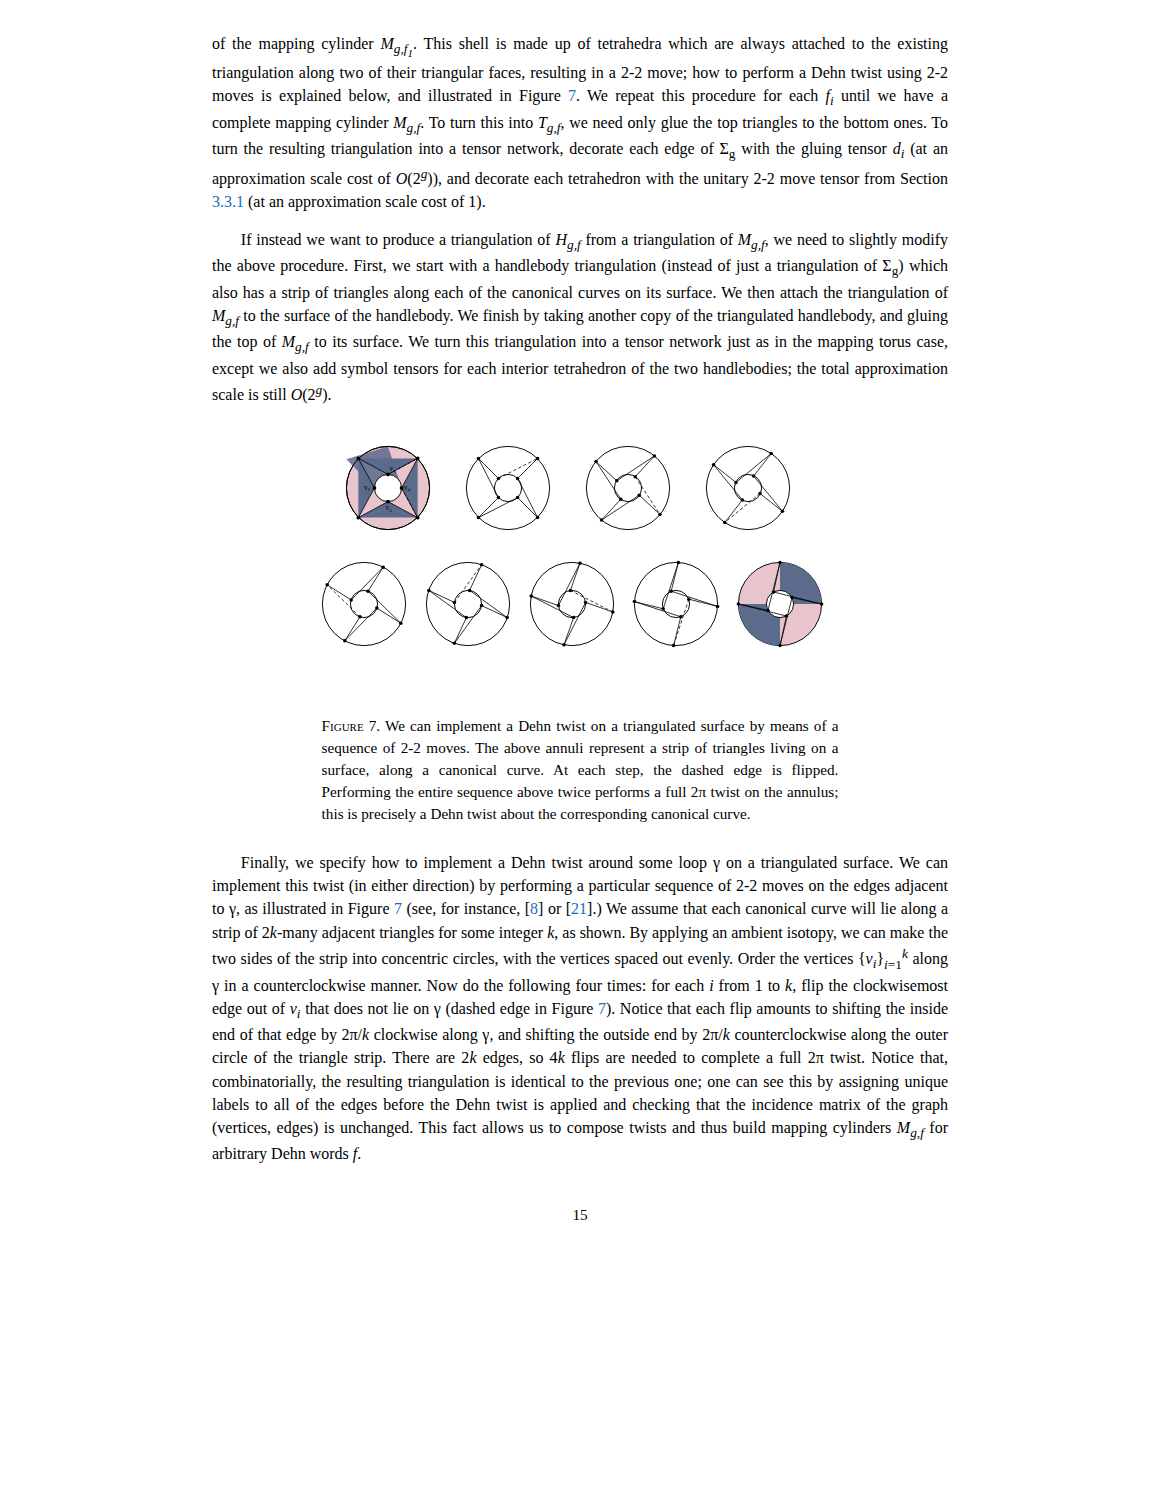of the mapping cylinder Mg,f1. This shell is made up of tetrahedra which are always attached to the existing triangulation along two of their triangular faces, resulting in a 2-2 move; how to perform a Dehn twist using 2-2 moves is explained below, and illustrated in Figure 7. We repeat this procedure for each fi until we have a complete mapping cylinder Mg,f. To turn this into Tg,f, we need only glue the top triangles to the bottom ones. To turn the resulting triangulation into a tensor network, decorate each edge of Σg with the gluing tensor di (at an approximation scale cost of O(2g)), and decorate each tetrahedron with the unitary 2-2 move tensor from Section 3.3.1 (at an approximation scale cost of 1).
If instead we want to produce a triangulation of Hg,f from a triangulation of Mg,f, we need to slightly modify the above procedure. First, we start with a handlebody triangulation (instead of just a triangulation of Σg) which also has a strip of triangles along each of the canonical curves on its surface. We then attach the triangulation of Mg,f to the surface of the handlebody. We finish by taking another copy of the triangulated handlebody, and gluing the top of Mg,f to its surface. We turn this triangulation into a tensor network just as in the mapping torus case, except we also add symbol tensors for each interior tetrahedron of the two handlebodies; the total approximation scale is still O(2g).
v1 v2 v3 v4
Figure 7. We can implement a Dehn twist on a triangulated surface by means of a sequence of 2-2 moves. The above annuli represent a strip of triangles living on a surface, along a canonical curve. At each step, the dashed edge is flipped. Performing the entire sequence above twice performs a full 2π twist on the annulus; this is precisely a Dehn twist about the corresponding canonical curve.
Finally, we specify how to implement a Dehn twist around some loop γ on a triangulated surface. We can implement this twist (in either direction) by performing a particular sequence of 2-2 moves on the edges adjacent to γ, as illustrated in Figure 7 (see, for instance, [8] or [21].) We assume that each canonical curve will lie along a strip of 2k-many adjacent triangles for some integer k, as shown. By applying an ambient isotopy, we can make the two sides of the strip into concentric circles, with the vertices spaced out evenly. Order the vertices {vi}i=1k along γ in a counterclockwise manner. Now do the following four times: for each i from 1 to k, flip the clockwisemost edge out of vi that does not lie on γ (dashed edge in Figure 7). Notice that each flip amounts to shifting the inside end of that edge by 2π/k clockwise along γ, and shifting the outside end by 2π/k counterclockwise along the outer circle of the triangle strip. There are 2k edges, so 4k flips are needed to complete a full 2π twist. Notice that, combinatorially, the resulting triangulation is identical to the previous one; one can see this by assigning unique labels to all of the edges before the Dehn twist is applied and checking that the incidence matrix of the graph (vertices, edges) is unchanged. This fact allows us to compose twists and thus build mapping cylinders Mg,f for arbitrary Dehn words f.
15